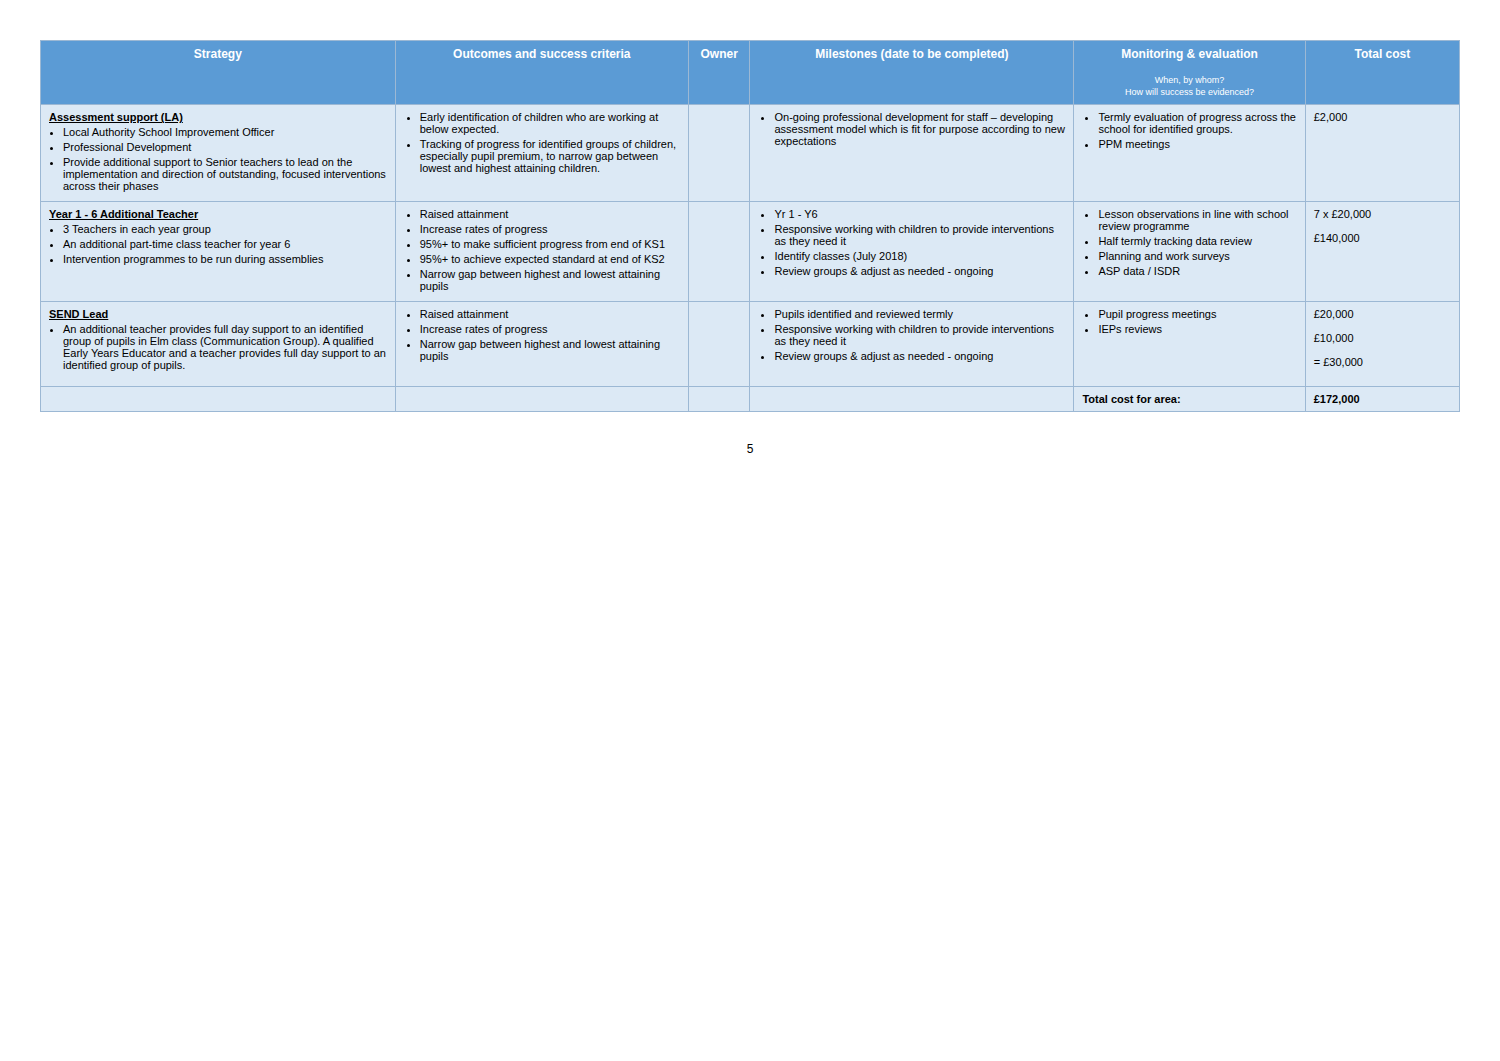| Strategy | Outcomes and success criteria | Owner | Milestones (date to be completed) | Monitoring & evaluation When, by whom? How will success be evidenced? | Total cost |
| --- | --- | --- | --- | --- | --- |
| Assessment support (LA) Local Authority School Improvement Officer Professional Development Provide additional support to Senior teachers to lead on the implementation and direction of outstanding, focused interventions across their phases | Early identification of children who are working at below expected. Tracking of progress for identified groups of children, especially pupil premium, to narrow gap between lowest and highest attaining children. | | On-going professional development for staff – developing assessment model which is fit for purpose according to new expectations | Termly evaluation of progress across the school for identified groups. PPM meetings | £2,000 |
| Year 1 - 6 Additional Teacher 3 Teachers in each year group An additional part-time class teacher for year 6 Intervention programmes to be run during assemblies | Raised attainment Increase rates of progress 95%+ to make sufficient progress from end of KS1 95%+ to achieve expected standard at end of KS2 Narrow gap between highest and lowest attaining pupils | | Yr 1 - Y6 Responsive working with children to provide interventions as they need it Identify classes (July 2018) Review groups & adjust as needed - ongoing | Lesson observations in line with school review programme Half termly tracking data review Planning and work surveys ASP data / ISDR | 7 x £20,000 £140,000 |
| SEND Lead An additional teacher provides full day support to an identified group of pupils in Elm class (Communication Group). A qualified Early Years Educator and a teacher provides full day support to an identified group of pupils. | Raised attainment Increase rates of progress Narrow gap between highest and lowest attaining pupils | | Pupils identified and reviewed termly Responsive working with children to provide interventions as they need it Review groups & adjust as needed - ongoing | Pupil progress meetings IEPs reviews | £20,000 £10,000 = £30,000 |
| | | | | Total cost for area: | £172,000 |
5